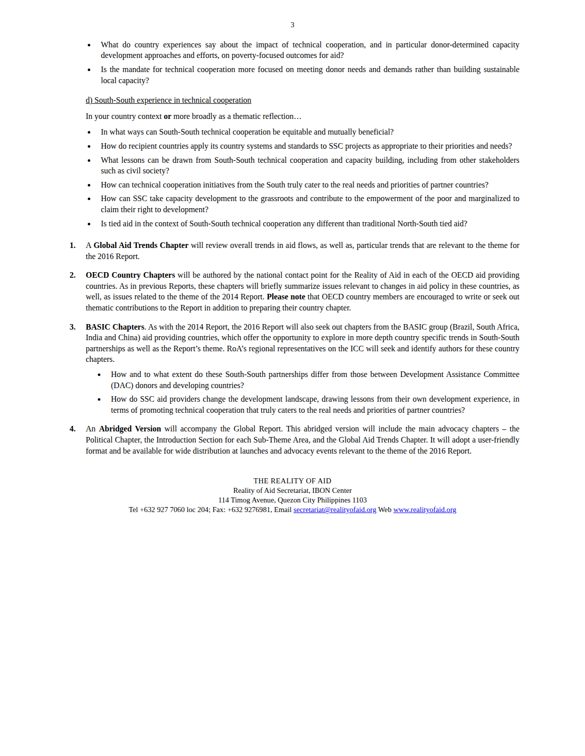3
What do country experiences say about the impact of technical cooperation, and in particular donor-determined capacity development approaches and efforts, on poverty-focused outcomes for aid?
Is the mandate for technical cooperation more focused on meeting donor needs and demands rather than building sustainable local capacity?
d) South-South experience in technical cooperation
In your country context or more broadly as a thematic reflection…
In what ways can South-South technical cooperation be equitable and mutually beneficial?
How do recipient countries apply its country systems and standards to SSC projects as appropriate to their priorities and needs?
What lessons can be drawn from South-South technical cooperation and capacity building, including from other stakeholders such as civil society?
How can technical cooperation initiatives from the South truly cater to the real needs and priorities of partner countries?
How can SSC take capacity development to the grassroots and contribute to the empowerment of the poor and marginalized to claim their right to development?
Is tied aid in the context of South-South technical cooperation any different than traditional North-South tied aid?
A Global Aid Trends Chapter will review overall trends in aid flows, as well as, particular trends that are relevant to the theme for the 2016 Report.
OECD Country Chapters will be authored by the national contact point for the Reality of Aid in each of the OECD aid providing countries. As in previous Reports, these chapters will briefly summarize issues relevant to changes in aid policy in these countries, as well, as issues related to the theme of the 2014 Report. Please note that OECD country members are encouraged to write or seek out thematic contributions to the Report in addition to preparing their country chapter.
BASIC Chapters. As with the 2014 Report, the 2016 Report will also seek out chapters from the BASIC group (Brazil, South Africa, India and China) aid providing countries, which offer the opportunity to explore in more depth country specific trends in South-South partnerships as well as the Report’s theme. RoA’s regional representatives on the ICC will seek and identify authors for these country chapters.
How and to what extent do these South-South partnerships differ from those between Development Assistance Committee (DAC) donors and developing countries?
How do SSC aid providers change the development landscape, drawing lessons from their own development experience, in terms of promoting technical cooperation that truly caters to the real needs and priorities of partner countries?
An Abridged Version will accompany the Global Report. This abridged version will include the main advocacy chapters – the Political Chapter, the Introduction Section for each Sub-Theme Area, and the Global Aid Trends Chapter. It will adopt a user-friendly format and be available for wide distribution at launches and advocacy events relevant to the theme of the 2016 Report.
THE REALITY OF AID
Reality of Aid Secretariat, IBON Center
114 Timog Avenue, Quezon City Philippines 1103
Tel +632 927 7060 loc 204; Fax: +632 9276981, Email secretariat@realityofaid.org Web www.realityofaid.org